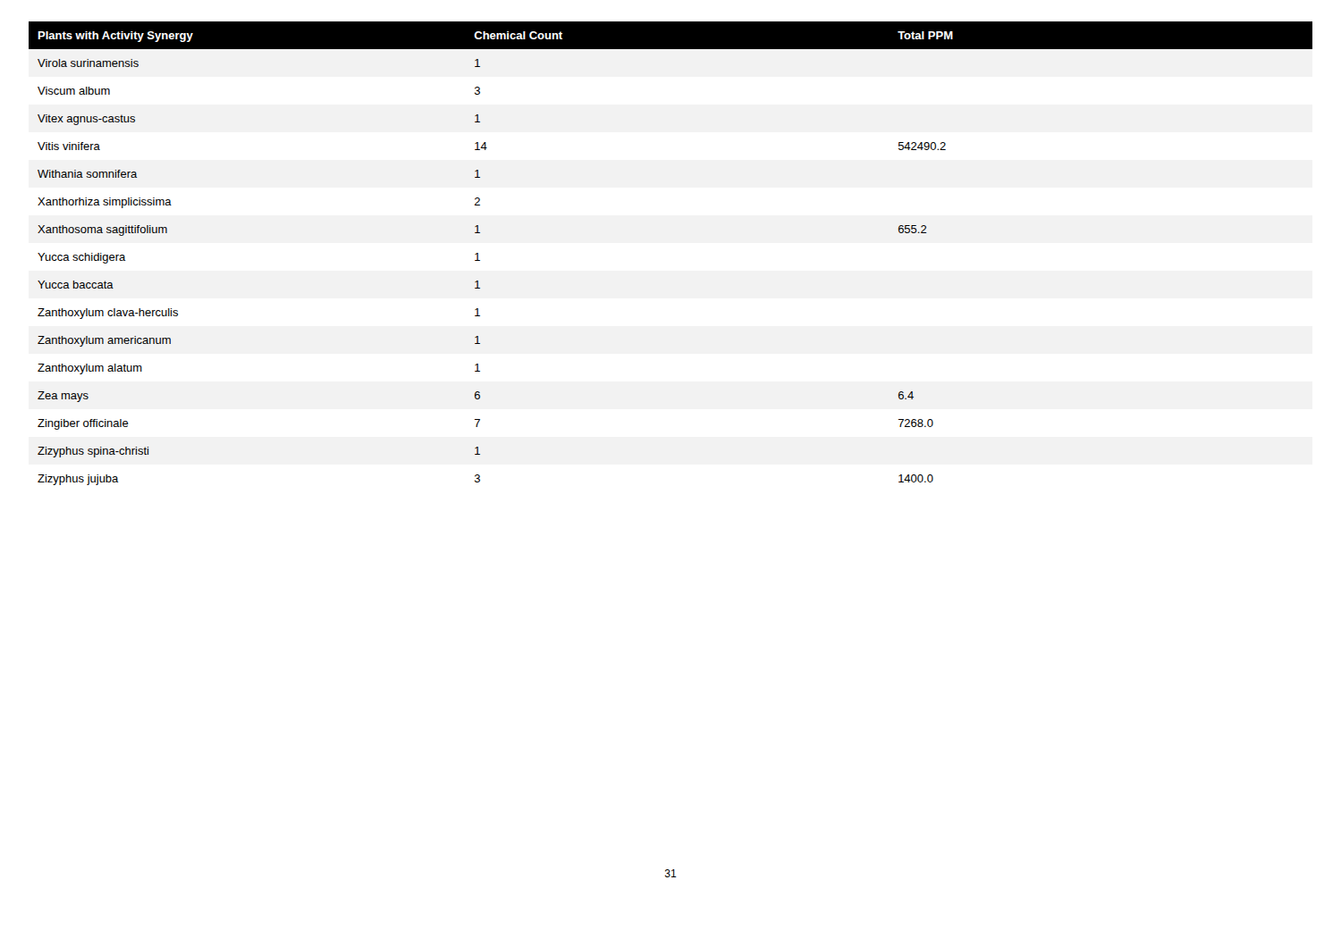| Plants with Activity Synergy | Chemical Count | Total PPM |
| --- | --- | --- |
| Virola surinamensis | 1 | |
| Viscum album | 3 | |
| Vitex agnus-castus | 1 | |
| Vitis vinifera | 14 | 542490.2 |
| Withania somnifera | 1 | |
| Xanthorhiza simplicissima | 2 | |
| Xanthosoma sagittifolium | 1 | 655.2 |
| Yucca schidigera | 1 | |
| Yucca baccata | 1 | |
| Zanthoxylum clava-herculis | 1 | |
| Zanthoxylum americanum | 1 | |
| Zanthoxylum alatum | 1 | |
| Zea mays | 6 | 6.4 |
| Zingiber officinale | 7 | 7268.0 |
| Zizyphus spina-christi | 1 | |
| Zizyphus jujuba | 3 | 1400.0 |
31